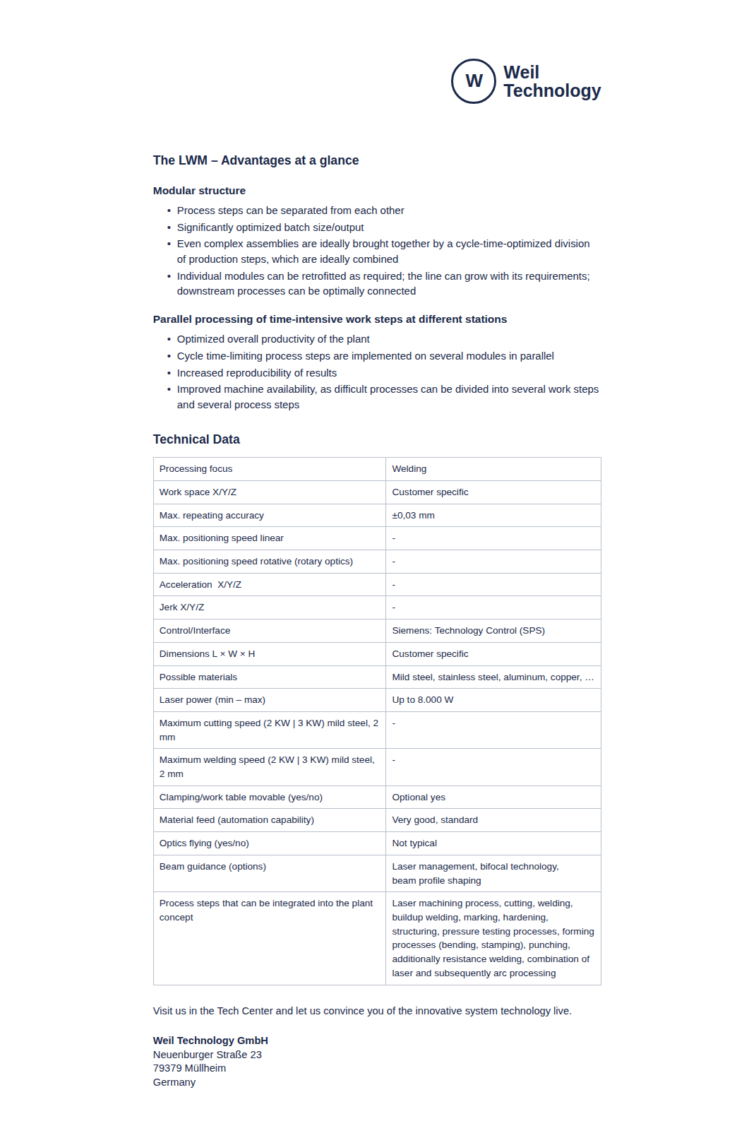W
Weil
Technology
The LWM – Advantages at a glance
Modular structure
Process steps can be separated from each other
Significantly optimized batch size/output
Even complex assemblies are ideally brought together by a cycle-time-optimized division of production steps, which are ideally combined
Individual modules can be retrofitted as required; the line can grow with its requirements; downstream processes can be optimally connected
Parallel processing of time-intensive work steps at different stations
Optimized overall productivity of the plant
Cycle time-limiting process steps are implemented on several modules in parallel
Increased reproducibility of results
Improved machine availability, as difficult processes can be divided into several work steps and several process steps
Technical Data
| Processing focus | Welding |
| Work space X/Y/Z | Customer specific |
| Max. repeating accuracy | ±0,03 mm |
| Max. positioning speed linear | - |
| Max. positioning speed rotative (rotary optics) | - |
| Acceleration X/Y/Z | - |
| Jerk X/Y/Z | - |
| Control/Interface | Siemens: Technology Control (SPS) |
| Dimensions L × W × H | Customer specific |
| Possible materials | Mild steel, stainless steel, aluminum, copper, … |
| Laser power (min – max) | Up to 8.000 W |
| Maximum cutting speed (2 KW / 3 KW) mild steel, 2 mm | - |
| Maximum welding speed (2 KW / 3 KW) mild steel, 2 mm | - |
| Clamping/work table movable (yes/no) | Optional yes |
| Material feed (automation capability) | Very good, standard |
| Optics flying (yes/no) | Not typical |
| Beam guidance (options) | Laser management, bifocal technology, beam profile shaping |
| Process steps that can be integrated into the plant concept | Laser machining process, cutting, welding, buildup welding, marking, hardening, structuring, pressure testing processes, forming processes (bending, stamping), punching, additionally resistance welding, combination of laser and subsequently arc processing |
Visit us in the Tech Center and let us convince you of the innovative system technology live.
Weil Technology GmbH
Neuenburger Straße 23
79379 Müllheim
Germany